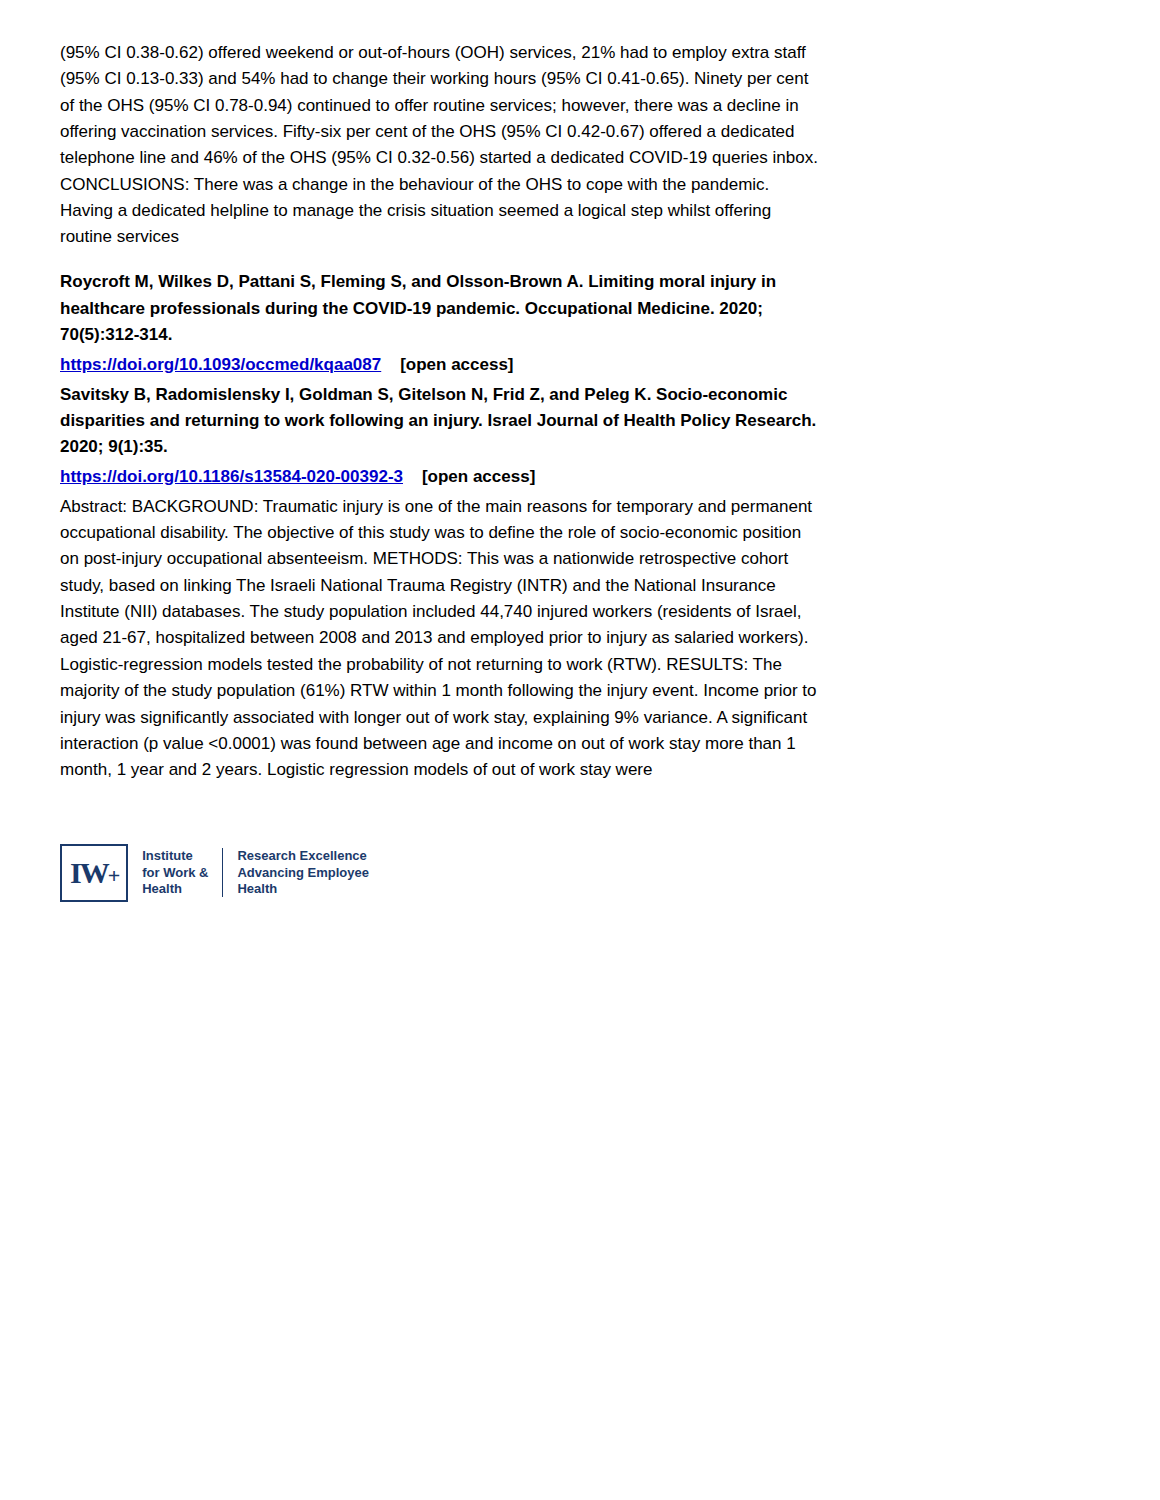(95% CI 0.38-0.62) offered weekend or out-of-hours (OOH) services, 21% had to employ extra staff (95% CI 0.13-0.33) and 54% had to change their working hours (95% CI 0.41-0.65). Ninety per cent of the OHS (95% CI 0.78-0.94) continued to offer routine services; however, there was a decline in offering vaccination services. Fifty-six per cent of the OHS (95% CI 0.42-0.67) offered a dedicated telephone line and 46% of the OHS (95% CI 0.32-0.56) started a dedicated COVID-19 queries inbox. CONCLUSIONS: There was a change in the behaviour of the OHS to cope with the pandemic. Having a dedicated helpline to manage the crisis situation seemed a logical step whilst offering routine services
Roycroft M, Wilkes D, Pattani S, Fleming S, and Olsson-Brown A. Limiting moral injury in healthcare professionals during the COVID-19 pandemic. Occupational Medicine. 2020; 70(5):312-314.
https://doi.org/10.1093/occmed/kqaa087 [open access]
Savitsky B, Radomislensky I, Goldman S, Gitelson N, Frid Z, and Peleg K. Socio-economic disparities and returning to work following an injury. Israel Journal of Health Policy Research. 2020; 9(1):35.
https://doi.org/10.1186/s13584-020-00392-3 [open access]
Abstract: BACKGROUND: Traumatic injury is one of the main reasons for temporary and permanent occupational disability. The objective of this study was to define the role of socio-economic position on post-injury occupational absenteeism. METHODS: This was a nationwide retrospective cohort study, based on linking The Israeli National Trauma Registry (INTR) and the National Insurance Institute (NII) databases. The study population included 44,740 injured workers (residents of Israel, aged 21-67, hospitalized between 2008 and 2013 and employed prior to injury as salaried workers). Logistic-regression models tested the probability of not returning to work (RTW). RESULTS: The majority of the study population (61%) RTW within 1 month following the injury event. Income prior to injury was significantly associated with longer out of work stay, explaining 9% variance. A significant interaction (p value <0.0001) was found between age and income on out of work stay more than 1 month, 1 year and 2 years. Logistic regression models of out of work stay were
IW+
Institute for Work & Health
Research Excellence Advancing Employee Health